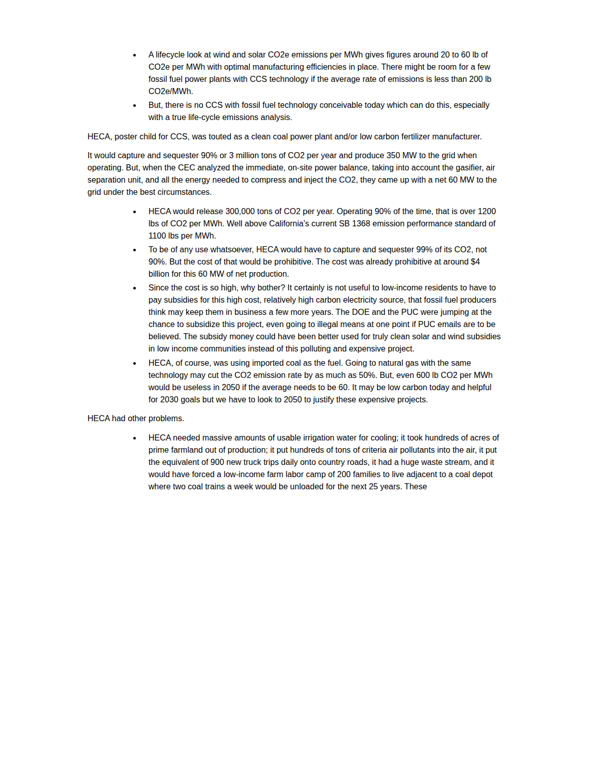A lifecycle look at wind and solar CO2e emissions per MWh gives figures around 20 to 60 lb of CO2e per MWh with optimal manufacturing efficiencies in place. There might be room for a few fossil fuel power plants with CCS technology if the average rate of emissions is less than 200 lb CO2e/MWh.
But, there is no CCS with fossil fuel technology conceivable today which can do this, especially with a true life-cycle emissions analysis.
HECA, poster child for CCS, was touted as a clean coal power plant and/or low carbon fertilizer manufacturer.
It would capture and sequester 90% or 3 million tons of CO2 per year and produce 350 MW to the grid when operating. But, when the CEC analyzed the immediate, on-site power balance, taking into account the gasifier, air separation unit, and all the energy needed to compress and inject the CO2, they came up with a net 60 MW to the grid under the best circumstances.
HECA would release 300,000 tons of CO2 per year. Operating 90% of the time, that is over 1200 lbs of CO2 per MWh. Well above California's current SB 1368 emission performance standard of 1100 lbs per MWh.
To be of any use whatsoever, HECA would have to capture and sequester 99% of its CO2, not 90%. But the cost of that would be prohibitive. The cost was already prohibitive at around $4 billion for this 60 MW of net production.
Since the cost is so high, why bother? It certainly is not useful to low-income residents to have to pay subsidies for this high cost, relatively high carbon electricity source, that fossil fuel producers think may keep them in business a few more years. The DOE and the PUC were jumping at the chance to subsidize this project, even going to illegal means at one point if PUC emails are to be believed. The subsidy money could have been better used for truly clean solar and wind subsidies in low income communities instead of this polluting and expensive project.
HECA, of course, was using imported coal as the fuel. Going to natural gas with the same technology may cut the CO2 emission rate by as much as 50%. But, even 600 lb CO2 per MWh would be useless in 2050 if the average needs to be 60. It may be low carbon today and helpful for 2030 goals but we have to look to 2050 to justify these expensive projects.
HECA had other problems.
HECA needed massive amounts of usable irrigation water for cooling; it took hundreds of acres of prime farmland out of production; it put hundreds of tons of criteria air pollutants into the air, it put the equivalent of 900 new truck trips daily onto country roads, it had a huge waste stream, and it would have forced a low-income farm labor camp of 200 families to live adjacent to a coal depot where two coal trains a week would be unloaded for the next 25 years. These